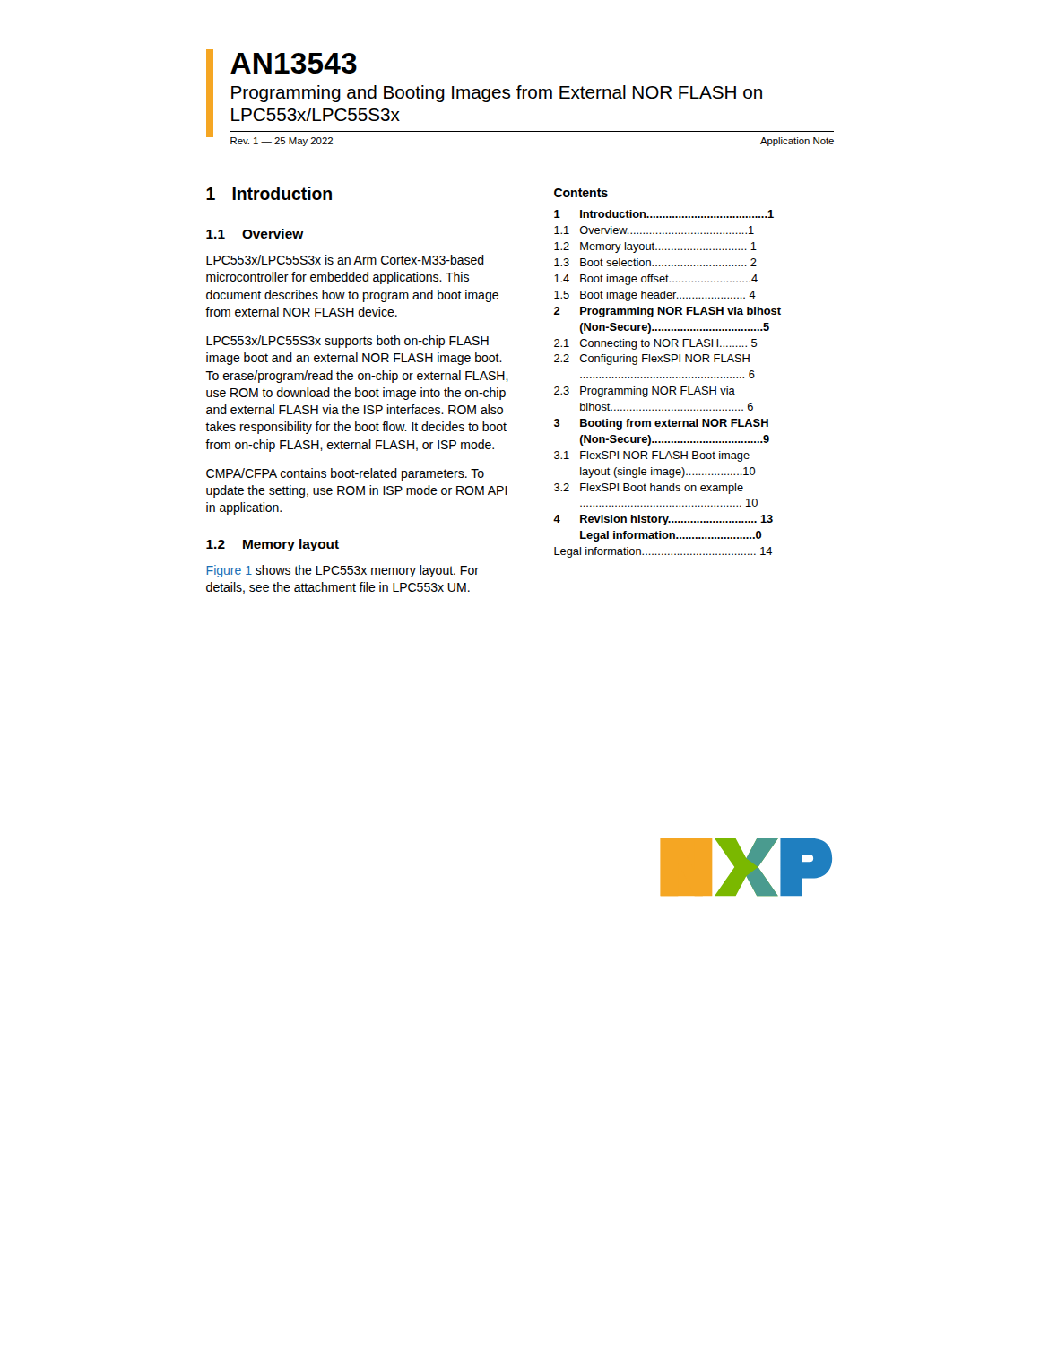AN13543
Programming and Booting Images from External NOR FLASH on LPC553x/LPC55S3x
Rev. 1 — 25 May 2022 Application Note
1 Introduction
1.1 Overview
LPC553x/LPC55S3x is an Arm Cortex-M33-based microcontroller for embedded applications. This document describes how to program and boot image from external NOR FLASH device.
LPC553x/LPC55S3x supports both on-chip FLASH image boot and an external NOR FLASH image boot. To erase/program/read the on-chip or external FLASH, use ROM to download the boot image into the on-chip and external FLASH via the ISP interfaces. ROM also takes responsibility for the boot flow. It decides to boot from on-chip FLASH, external FLASH, or ISP mode.
CMPA/CFPA contains boot-related parameters. To update the setting, use ROM in ISP mode or ROM API in application.
1.2 Memory layout
Figure 1 shows the LPC553x memory layout. For details, see the attachment file in LPC553x UM.
Contents
| 1 | Introduction......................................1 |
| 1.1 | Overview......................................1 |
| 1.2 | Memory layout............................. 1 |
| 1.3 | Boot selection.............................. 2 |
| 1.4 | Boot image offset..........................4 |
| 1.5 | Boot image header...................... 4 |
| 2 | Programming NOR FLASH via blhost |
| | (Non-Secure)...................................5 |
| 2.1 | Connecting to NOR FLASH......... 5 |
| 2.2 | Configuring FlexSPI NOR FLASH |
| | .................................................... 6 |
| 2.3 | Programming NOR FLASH via |
| | blhost.......................................... 6 |
| 3 | Booting from external NOR FLASH |
| | (Non-Secure)...................................9 |
| 3.1 | FlexSPI NOR FLASH Boot image |
| | layout (single image)..................10 |
| 3.2 | FlexSPI Boot hands on example |
| | ................................................... 10 |
| 4 | Revision history............................ 13 |
| | Legal information.........................0 |
| Legal information.................................... 14 |
NXP